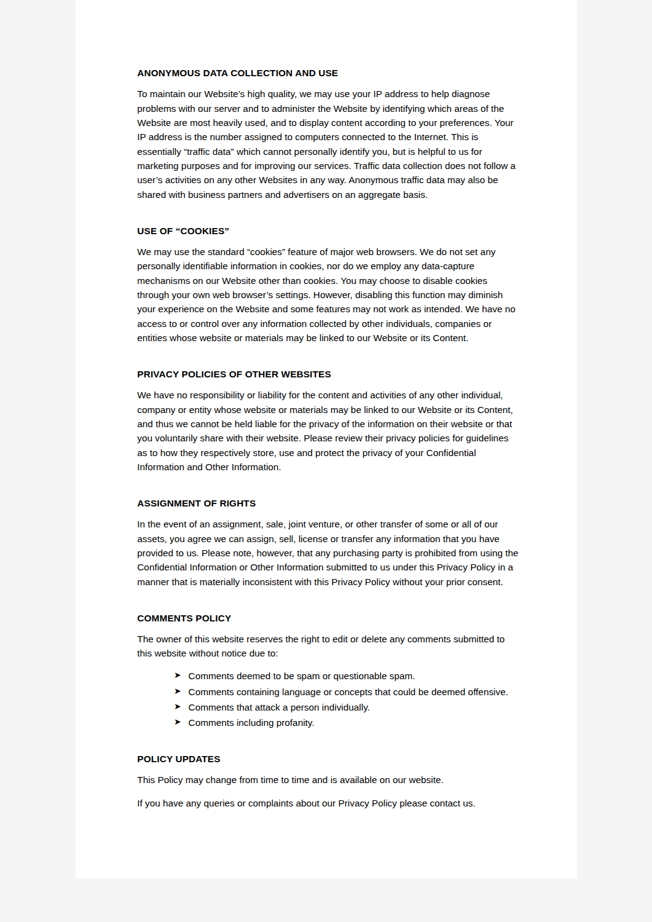ANONYMOUS DATA COLLECTION AND USE
To maintain our Website’s high quality, we may use your IP address to help diagnose problems with our server and to administer the Website by identifying which areas of the Website are most heavily used, and to display content according to your preferences. Your IP address is the number assigned to computers connected to the Internet. This is essentially “traffic data” which cannot personally identify you, but is helpful to us for marketing purposes and for improving our services. Traffic data collection does not follow a user’s activities on any other Websites in any way. Anonymous traffic data may also be shared with business partners and advertisers on an aggregate basis.
USE OF “COOKIES”
We may use the standard “cookies” feature of major web browsers. We do not set any personally identifiable information in cookies, nor do we employ any data-capture mechanisms on our Website other than cookies. You may choose to disable cookies through your own web browser’s settings. However, disabling this function may diminish your experience on the Website and some features may not work as intended. We have no access to or control over any information collected by other individuals, companies or entities whose website or materials may be linked to our Website or its Content.
PRIVACY POLICIES OF OTHER WEBSITES
We have no responsibility or liability for the content and activities of any other individual, company or entity whose website or materials may be linked to our Website or its Content, and thus we cannot be held liable for the privacy of the information on their website or that you voluntarily share with their website. Please review their privacy policies for guidelines as to how they respectively store, use and protect the privacy of your Confidential Information and Other Information.
ASSIGNMENT OF RIGHTS
In the event of an assignment, sale, joint venture, or other transfer of some or all of our assets, you agree we can assign, sell, license or transfer any information that you have provided to us. Please note, however, that any purchasing party is prohibited from using the Confidential Information or Other Information submitted to us under this Privacy Policy in a manner that is materially inconsistent with this Privacy Policy without your prior consent.
COMMENTS POLICY
The owner of this website reserves the right to edit or delete any comments submitted to this website without notice due to:
Comments deemed to be spam or questionable spam.
Comments containing language or concepts that could be deemed offensive.
Comments that attack a person individually.
Comments including profanity.
POLICY UPDATES
This Policy may change from time to time and is available on our website.
If you have any queries or complaints about our Privacy Policy please contact us.